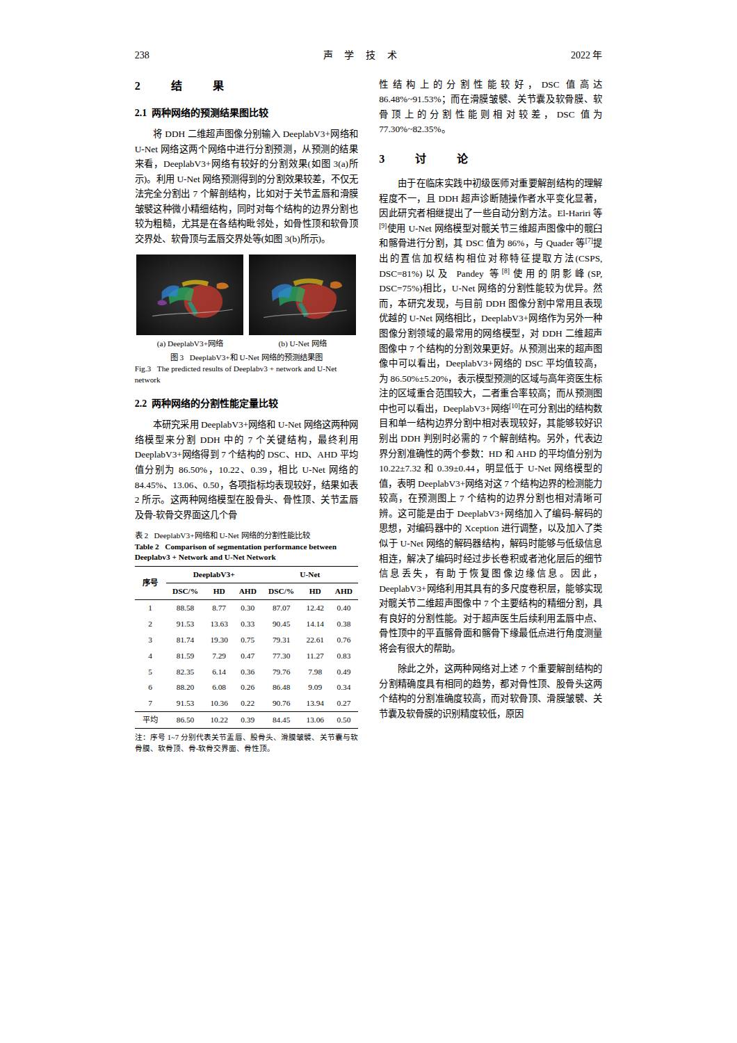238
声学技术
2022 年
2 结 果
2.1 两种网络的预测结果图比较
将 DDH 二维超声图像分别输入 DeeplabV3+网络和 U-Net 网络这两个网络中进行分割预测，从预测的结果来看，DeeplabV3+网络有较好的分割效果(如图 3(a)所示)。利用 U-Net 网络预测得到的分割效果较差，不仅无法完全分割出 7 个解剖结构，比如对于关节盂唇和滑膜皱襞这种微小精细结构，同时对每个结构的边界分割也较为粗糙，尤其是在各结构毗邻处，如骨性顶和软骨顶交界处、软骨顶与盂唇交界处等(如图 3(b)所示)。
(a) DeeplabV3+网络 (b) U-Net 网络
图 3 DeeplabV3+和 U-Net 网络的预测结果图 Fig.3 The predicted results of Deeplabv3 + network and U-Net network
2.2 两种网络的分割性能定量比较
本研究采用 DeeplabV3+网络和 U-Net 网络这两种网络模型来分割 DDH 中的 7 个关键结构，最终利用 DeeplabV3+网络得到 7 个结构的 DSC、HD、AHD 平均值分别为 86.50%，10.22、0.39，相比 U-Net 网络的 84.45%、13.06、0.50，各项指标均表现较好，结果如表 2 所示。这两种网络模型在股骨头、骨性顶、关节盂唇及骨-软骨交界面这几个骨
表 2 DeeplabV3+网络和 U-Net 网络的分割性能比较 Table 2 Comparison of segmentation performance between Deeplabv3 + Network and U-Net Network
| 序号 | DeeplabV3+ | U-Net |
| --- | --- | --- |
| DSC/% | HD | AHD | DSC/% | HD | AHD |
| 1 | 88.58 | 8.77 | 0.30 | 87.07 | 12.42 | 0.40 |
| 2 | 91.53 | 13.63 | 0.33 | 90.45 | 14.14 | 0.38 |
| 3 | 81.74 | 19.30 | 0.75 | 79.31 | 22.61 | 0.76 |
| 4 | 81.59 | 7.29 | 0.47 | 77.30 | 11.27 | 0.83 |
| 5 | 82.35 | 6.14 | 0.36 | 79.76 | 7.98 | 0.49 |
| 6 | 88.20 | 6.08 | 0.26 | 86.48 | 9.09 | 0.34 |
| 7 | 91.53 | 10.36 | 0.22 | 90.76 | 13.94 | 0.27 |
| 平均 | 86.50 | 10.22 | 0.39 | 84.45 | 13.06 | 0.50 |
注：序号 1~7 分别代表关节盂唇、股骨头、滑膜皱襞、关节囊与软骨膜、软骨顶、骨-软骨交界面、骨性顶。
性结构上的分割性能较好，DSC 值高达 86.48%~91.53%；而在滑膜皱襞、关节囊及软骨膜、软骨顶上的分割性能则相对较差，DSC 值为 77.30%~82.35%。
3 讨 论
由于在临床实践中初级医师对重要解剖结构的理解程度不一，且 DDH 超声诊断随操作者水平变化显著，因此研究者相继提出了一些自动分割方法。El-Hariri 等[9]使用 U-Net 网络模型对髋关节三维超声图像中的髋臼和髂骨进行分割，其 DSC 值为 86%，与 Quader 等[7]提出的置信加权结构相位对称特征提取方法(CSPS, DSC=81%)以及 Pandey 等[8]使用的阴影峰(SP, DSC=75%)相比，U-Net 网络的分割性能较为优异。然而，本研究发现，与目前 DDH 图像分割中常用且表现优越的 U-Net 网络相比，DeeplabV3+网络作为另外一种图像分割领域的最常用的网络模型，对 DDH 二维超声图像中 7 个结构的分割效果更好。从预测出来的超声图像中可以看出，DeeplabV3+网络的 DSC 平均值较高，为 86.50%±5.20%，表示模型预测的区域与高年资医生标注的区域重合范围较大，二者重合率较高；而从预测图中也可以看出，DeeplabV3+网络[10]在可分割出的结构数目和单一结构边界分割中相对表现较好，其能够较好识别出 DDH 判别时必需的 7 个解剖结构。另外，代表边界分割准确性的两个参数：HD 和 AHD 的平均值分别为 10.22±7.32 和 0.39±0.44，明显低于 U-Net 网络模型的值，表明 DeeplabV3+网络对这 7 个结构边界的检测能力较高，在预测图上 7 个结构的边界分割也相对清晰可辨。这可能是由于 DeeplabV3+网络加入了编码-解码的思想，对编码器中的 Xception 进行调整，以及加入了类似于 U-Net 网络的解码器结构，解码时能够与低级信息相连，解决了编码时经过步长卷积或者池化层后的细节信息丢失，有助于恢复图像边缘信息。因此，DeeplabV3+网络利用其具有的多尺度卷积层，能够实现对髋关节二维超声图像中 7 个主要结构的精细分割，具有良好的分割性能。对于超声医生后续利用盂唇中点、骨性顶中的平直髂骨面和髂骨下缘最低点进行角度测量将会有很大的帮助。
除此之外，这两种网络对上述 7 个重要解剖结构的分割精确度具有相同的趋势，都对骨性顶、股骨头这两个结构的分割准确度较高，而对软骨顶、滑膜皱襞、关节囊及软骨膜的识别精度较低，原因